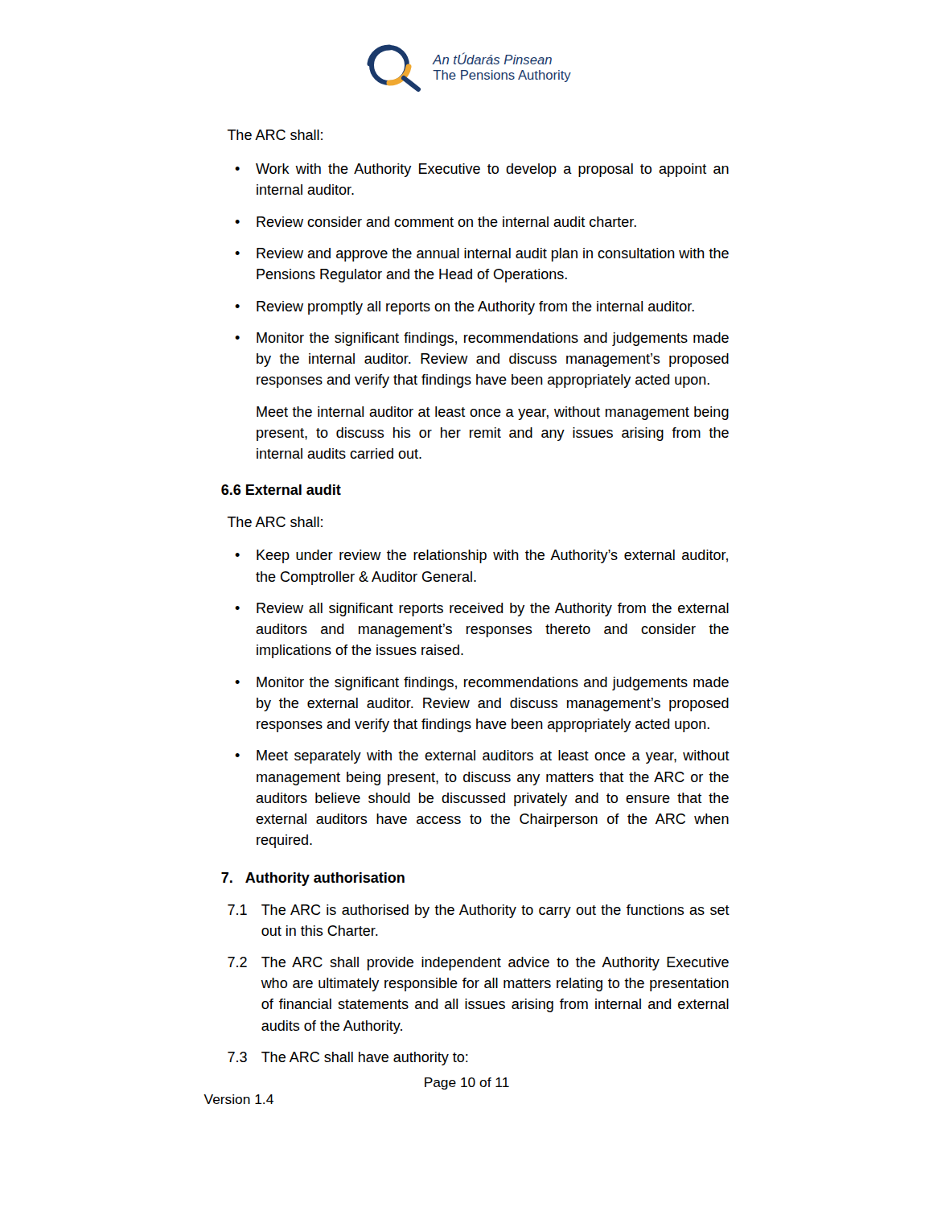An tÚdarás Pinsean
The Pensions Authority
The ARC shall:
Work with the Authority Executive to develop a proposal to appoint an internal auditor.
Review consider and comment on the internal audit charter.
Review and approve the annual internal audit plan in consultation with the Pensions Regulator and the Head of Operations.
Review promptly all reports on the Authority from the internal auditor.
Monitor the significant findings, recommendations and judgements made by the internal auditor. Review and discuss management’s proposed responses and verify that findings have been appropriately acted upon.
Meet the internal auditor at least once a year, without management being present, to discuss his or her remit and any issues arising from the internal audits carried out.
6.6 External audit
The ARC shall:
Keep under review the relationship with the Authority’s external auditor, the Comptroller & Auditor General.
Review all significant reports received by the Authority from the external auditors and management’s responses thereto and consider the implications of the issues raised.
Monitor the significant findings, recommendations and judgements made by the external auditor. Review and discuss management’s proposed responses and verify that findings have been appropriately acted upon.
Meet separately with the external auditors at least once a year, without management being present, to discuss any matters that the ARC or the auditors believe should be discussed privately and to ensure that the external auditors have access to the Chairperson of the ARC when required.
7. Authority authorisation
7.1 The ARC is authorised by the Authority to carry out the functions as set out in this Charter.
7.2 The ARC shall provide independent advice to the Authority Executive who are ultimately responsible for all matters relating to the presentation of financial statements and all issues arising from internal and external audits of the Authority.
7.3 The ARC shall have authority to:
Page 10 of 11
Version 1.4